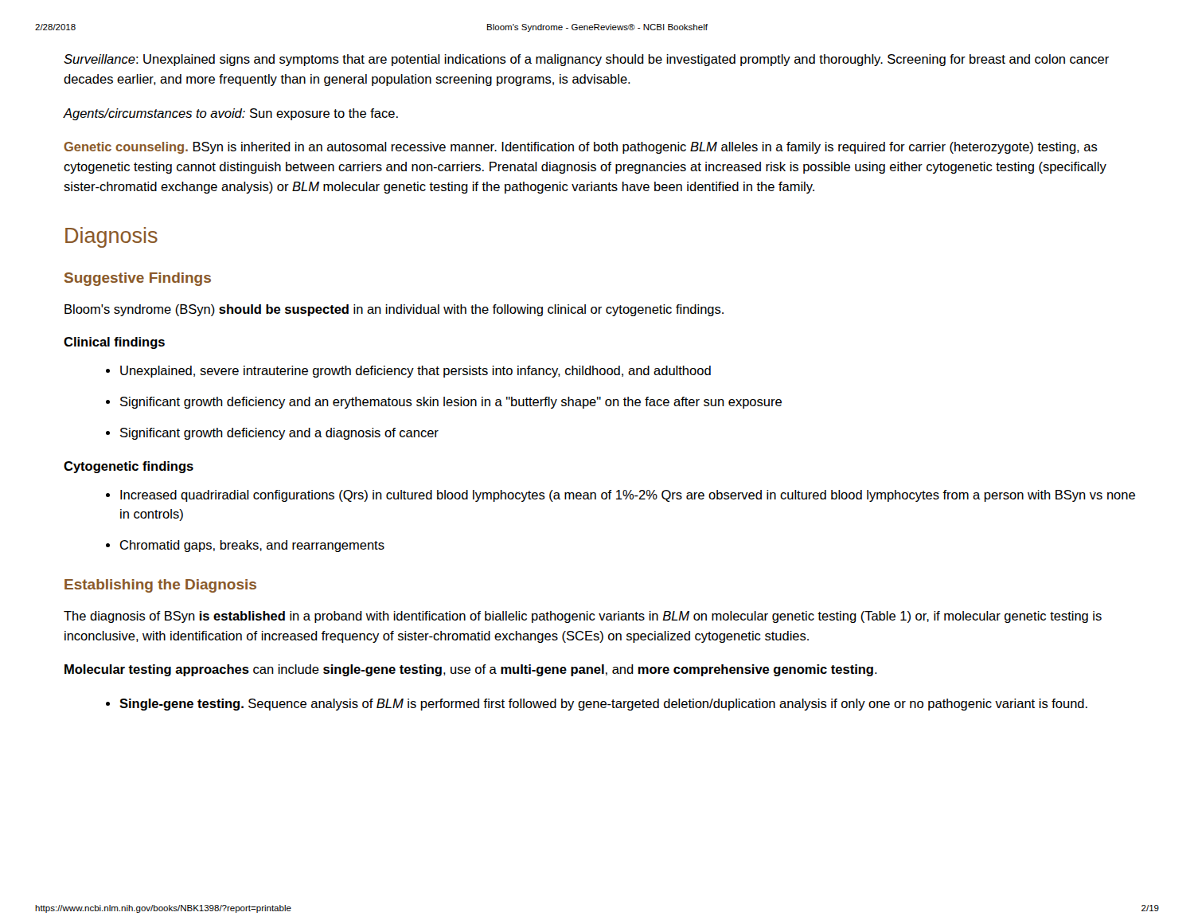2/28/2018
Bloom's Syndrome - GeneReviews® - NCBI Bookshelf
Surveillance: Unexplained signs and symptoms that are potential indications of a malignancy should be investigated promptly and thoroughly. Screening for breast and colon cancer decades earlier, and more frequently than in general population screening programs, is advisable.
Agents/circumstances to avoid: Sun exposure to the face.
Genetic counseling. BSyn is inherited in an autosomal recessive manner. Identification of both pathogenic BLM alleles in a family is required for carrier (heterozygote) testing, as cytogenetic testing cannot distinguish between carriers and non-carriers. Prenatal diagnosis of pregnancies at increased risk is possible using either cytogenetic testing (specifically sister-chromatid exchange analysis) or BLM molecular genetic testing if the pathogenic variants have been identified in the family.
Diagnosis
Suggestive Findings
Bloom's syndrome (BSyn) should be suspected in an individual with the following clinical or cytogenetic findings.
Clinical findings
Unexplained, severe intrauterine growth deficiency that persists into infancy, childhood, and adulthood
Significant growth deficiency and an erythematous skin lesion in a "butterfly shape" on the face after sun exposure
Significant growth deficiency and a diagnosis of cancer
Cytogenetic findings
Increased quadriradial configurations (Qrs) in cultured blood lymphocytes (a mean of 1%-2% Qrs are observed in cultured blood lymphocytes from a person with BSyn vs none in controls)
Chromatid gaps, breaks, and rearrangements
Establishing the Diagnosis
The diagnosis of BSyn is established in a proband with identification of biallelic pathogenic variants in BLM on molecular genetic testing (Table 1) or, if molecular genetic testing is inconclusive, with identification of increased frequency of sister-chromatid exchanges (SCEs) on specialized cytogenetic studies.
Molecular testing approaches can include single-gene testing, use of a multi-gene panel, and more comprehensive genomic testing.
Single-gene testing. Sequence analysis of BLM is performed first followed by gene-targeted deletion/duplication analysis if only one or no pathogenic variant is found.
https://www.ncbi.nlm.nih.gov/books/NBK1398/?report=printable
2/19